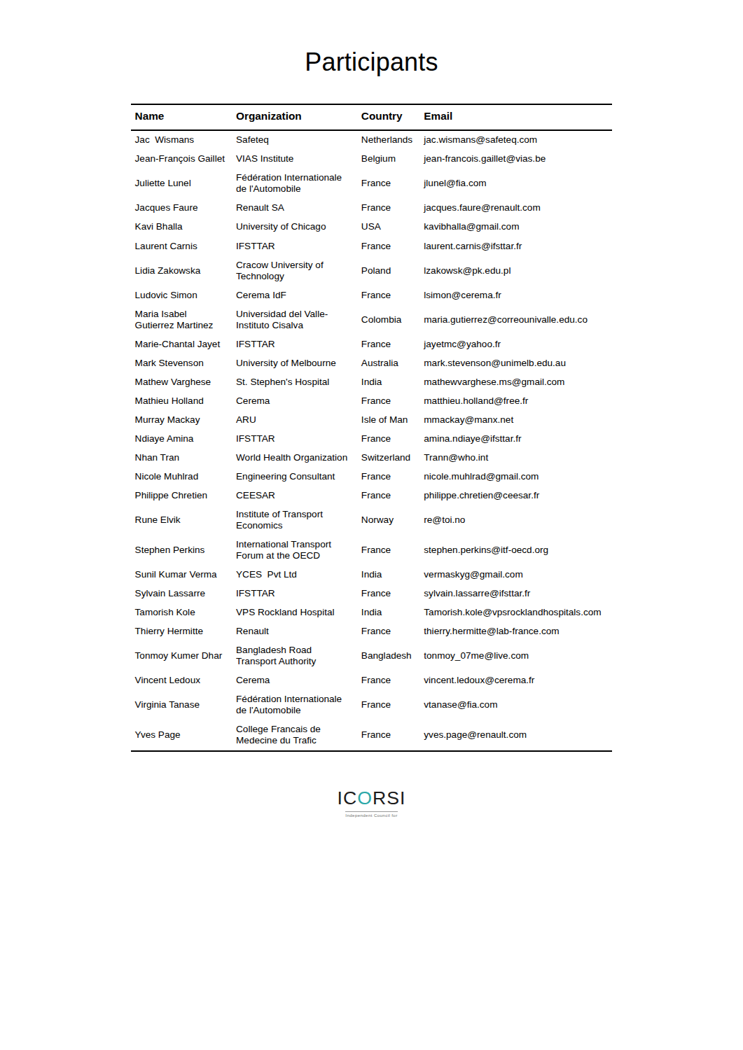Participants
| Name | Organization | Country | Email |
| --- | --- | --- | --- |
| Jac Wismans | Safeteq | Netherlands | jac.wismans@safeteq.com |
| Jean-François Gaillet | VIAS Institute | Belgium | jean-francois.gaillet@vias.be |
| Juliette Lunel | Fédération Internationale de l'Automobile | France | jlunel@fia.com |
| Jacques Faure | Renault SA | France | jacques.faure@renault.com |
| Kavi Bhalla | University of Chicago | USA | kavibhalla@gmail.com |
| Laurent Carnis | IFSTTAR | France | laurent.carnis@ifsttar.fr |
| Lidia Zakowska | Cracow University of Technology | Poland | lzakowsk@pk.edu.pl |
| Ludovic Simon | Cerema IdF | France | lsimon@cerema.fr |
| Maria Isabel Gutierrez Martinez | Universidad del Valle- Instituto Cisalva | Colombia | maria.gutierrez@correounivalle.edu.co |
| Marie-Chantal Jayet | IFSTTAR | France | jayetmc@yahoo.fr |
| Mark Stevenson | University of Melbourne | Australia | mark.stevenson@unimelb.edu.au |
| Mathew Varghese | St. Stephen's Hospital | India | mathewvarghese.ms@gmail.com |
| Mathieu Holland | Cerema | France | matthieu.holland@free.fr |
| Murray Mackay | ARU | Isle of Man | mmackay@manx.net |
| Ndiaye Amina | IFSTTAR | France | amina.ndiaye@ifsttar.fr |
| Nhan Tran | World Health Organization | Switzerland | Trann@who.int |
| Nicole Muhlrad | Engineering Consultant | France | nicole.muhlrad@gmail.com |
| Philippe Chretien | CEESAR | France | philippe.chretien@ceesar.fr |
| Rune Elvik | Institute of Transport Economics | Norway | re@toi.no |
| Stephen Perkins | International Transport Forum at the OECD | France | stephen.perkins@itf-oecd.org |
| Sunil Kumar Verma | YCES Pvt Ltd | India | vermaskyg@gmail.com |
| Sylvain Lassarre | IFSTTAR | France | sylvain.lassarre@ifsttar.fr |
| Tamorish Kole | VPS Rockland Hospital | India | Tamorish.kole@vpsrocklandhospitals.com |
| Thierry Hermitte | Renault | France | thierry.hermitte@lab-france.com |
| Tonmoy Kumer Dhar | Bangladesh Road Transport Authority | Bangladesh | tonmoy_07me@live.com |
| Vincent Ledoux | Cerema | France | vincent.ledoux@cerema.fr |
| Virginia Tanase | Fédération Internationale de l'Automobile | France | vtanase@fia.com |
| Yves Page | College Francais de Medecine du Trafic | France | yves.page@renault.com |
ICORSI
Independent Council for